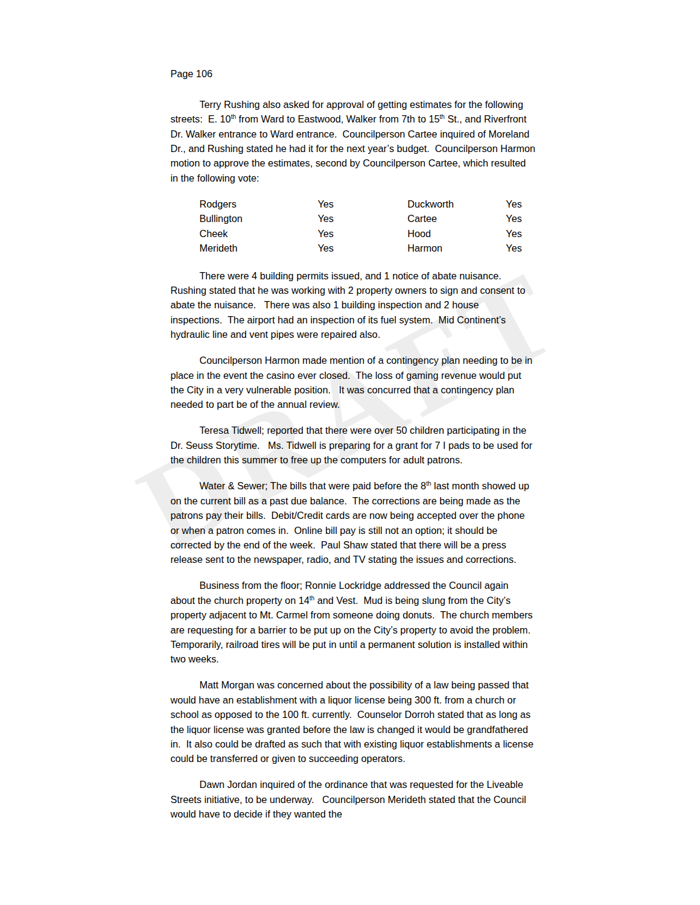DRAFT
Page 106
Terry Rushing also asked for approval of getting estimates for the following streets: E. 10th from Ward to Eastwood, Walker from 7th to 15th St., and Riverfront Dr. Walker entrance to Ward entrance. Councilperson Cartee inquired of Moreland Dr., and Rushing stated he had it for the next year’s budget. Councilperson Harmon motion to approve the estimates, second by Councilperson Cartee, which resulted in the following vote:
| Rodgers | Yes | Duckworth | Yes |
| Bullington | Yes | Cartee | Yes |
| Cheek | Yes | Hood | Yes |
| Merideth | Yes | Harmon | Yes |
There were 4 building permits issued, and 1 notice of abate nuisance. Rushing stated that he was working with 2 property owners to sign and consent to abate the nuisance. There was also 1 building inspection and 2 house inspections. The airport had an inspection of its fuel system. Mid Continent’s hydraulic line and vent pipes were repaired also.
Councilperson Harmon made mention of a contingency plan needing to be in place in the event the casino ever closed. The loss of gaming revenue would put the City in a very vulnerable position. It was concurred that a contingency plan needed to part be of the annual review.
Teresa Tidwell; reported that there were over 50 children participating in the Dr. Seuss Storytime. Ms. Tidwell is preparing for a grant for 7 I pads to be used for the children this summer to free up the computers for adult patrons.
Water & Sewer; The bills that were paid before the 8th last month showed up on the current bill as a past due balance. The corrections are being made as the patrons pay their bills. Debit/Credit cards are now being accepted over the phone or when a patron comes in. Online bill pay is still not an option; it should be corrected by the end of the week. Paul Shaw stated that there will be a press release sent to the newspaper, radio, and TV stating the issues and corrections.
Business from the floor; Ronnie Lockridge addressed the Council again about the church property on 14th and Vest. Mud is being slung from the City’s property adjacent to Mt. Carmel from someone doing donuts. The church members are requesting for a barrier to be put up on the City’s property to avoid the problem. Temporarily, railroad tires will be put in until a permanent solution is installed within two weeks.
Matt Morgan was concerned about the possibility of a law being passed that would have an establishment with a liquor license being 300 ft. from a church or school as opposed to the 100 ft. currently. Counselor Dorroh stated that as long as the liquor license was granted before the law is changed it would be grandfathered in. It also could be drafted as such that with existing liquor establishments a license could be transferred or given to succeeding operators.
Dawn Jordan inquired of the ordinance that was requested for the Liveable Streets initiative, to be underway. Councilperson Merideth stated that the Council would have to decide if they wanted the